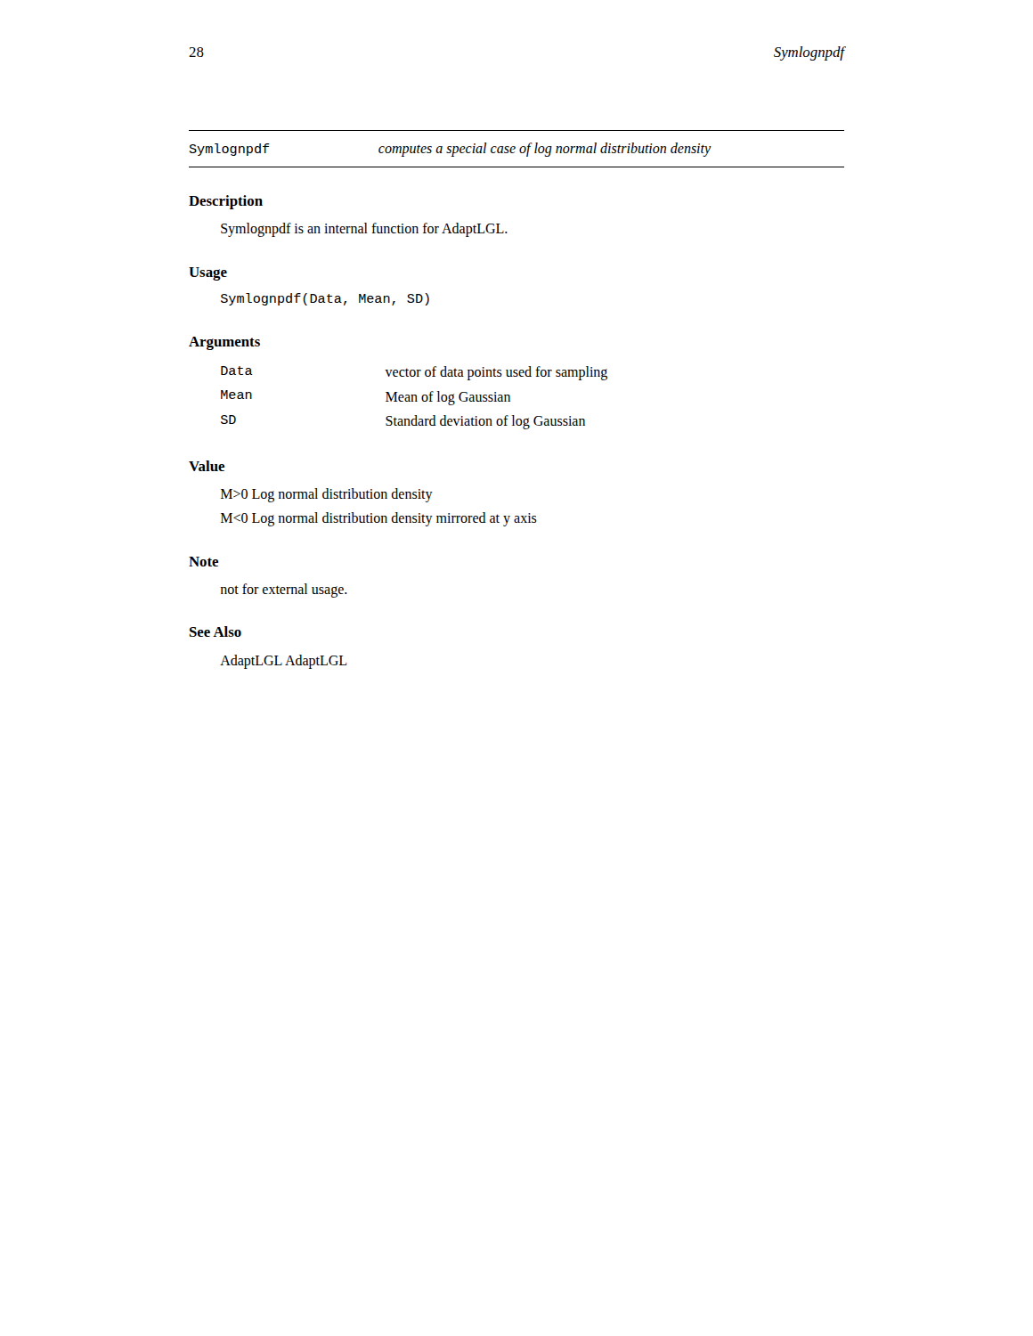28 Symlognpdf
Symlognpdf computes a special case of log normal distribution density
Description
Symlognpdf is an internal function for AdaptLGL.
Usage
Symlognpdf(Data, Mean, SD)
Arguments
| Data | vector of data points used for sampling |
| Mean | Mean of log Gaussian |
| SD | Standard deviation of log Gaussian |
Value
M>0 Log normal distribution density
M<0 Log normal distribution density mirrored at y axis
Note
not for external usage.
See Also
AdaptLGL AdaptLGL